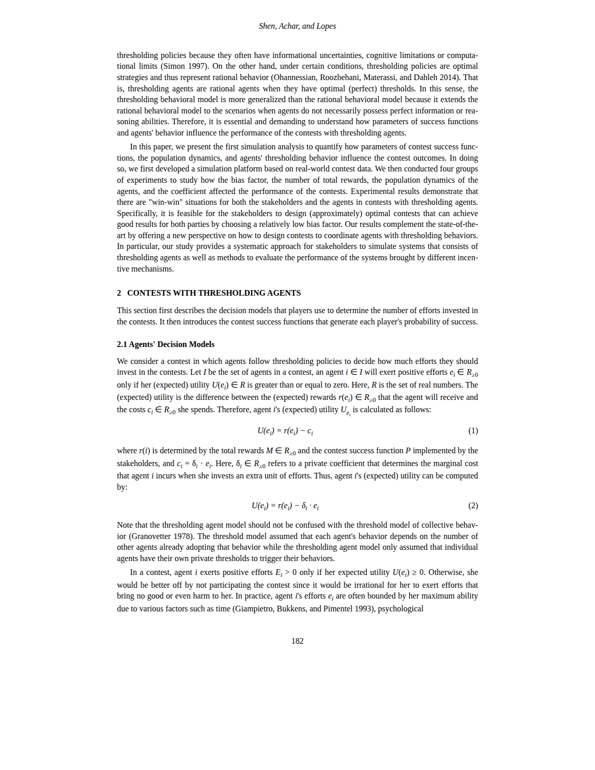Shen, Achar, and Lopes
thresholding policies because they often have informational uncertainties, cognitive limitations or computational limits (Simon 1997). On the other hand, under certain conditions, thresholding policies are optimal strategies and thus represent rational behavior (Ohannessian, Roozbehani, Materassi, and Dahleh 2014). That is, thresholding agents are rational agents when they have optimal (perfect) thresholds. In this sense, the thresholding behavioral model is more generalized than the rational behavioral model because it extends the rational behavioral model to the scenarios when agents do not necessarily possess perfect information or reasoning abilities. Therefore, it is essential and demanding to understand how parameters of success functions and agents' behavior influence the performance of the contests with thresholding agents.
In this paper, we present the first simulation analysis to quantify how parameters of contest success functions, the population dynamics, and agents' thresholding behavior influence the contest outcomes. In doing so, we first developed a simulation platform based on real-world contest data. We then conducted four groups of experiments to study how the bias factor, the number of total rewards, the population dynamics of the agents, and the coefficient affected the performance of the contests. Experimental results demonstrate that there are "win-win" situations for both the stakeholders and the agents in contests with thresholding agents. Specifically, it is feasible for the stakeholders to design (approximately) optimal contests that can achieve good results for both parties by choosing a relatively low bias factor. Our results complement the state-of-the-art by offering a new perspective on how to design contests to coordinate agents with thresholding behaviors. In particular, our study provides a systematic approach for stakeholders to simulate systems that consists of thresholding agents as well as methods to evaluate the performance of the systems brought by different incentive mechanisms.
2 CONTESTS WITH THRESHOLDING AGENTS
This section first describes the decision models that players use to determine the number of efforts invested in the contests. It then introduces the contest success functions that generate each player's probability of success.
2.1 Agents' Decision Models
We consider a contest in which agents follow thresholding policies to decide how much efforts they should invest in the contests. Let I be the set of agents in a contest, an agent i ∈ I will exert positive efforts ei ∈ R≥0 only if her (expected) utility U(ei) ∈ R is greater than or equal to zero. Here, R is the set of real numbers. The (expected) utility is the difference between the (expected) rewards r(ei) ∈ R≥0 that the agent will receive and the costs ci ∈ R≥0 she spends. Therefore, agent i's (expected) utility Uei is calculated as follows:
U(ei) = r(ei) − ci (1)
where r(i) is determined by the total rewards M ∈ R≥0 and the contest success function P implemented by the stakeholders, and ci = δi · ei. Here, δi ∈ R≥0 refers to a private coefficient that determines the marginal cost that agent i incurs when she invests an extra unit of efforts. Thus, agent i's (expected) utility can be computed by:
U(ei) = r(ei) − δi · ei (2)
Note that the thresholding agent model should not be confused with the threshold model of collective behavior (Granovetter 1978). The threshold model assumed that each agent's behavior depends on the number of other agents already adopting that behavior while the thresholding agent model only assumed that individual agents have their own private thresholds to trigger their behaviors.
In a contest, agent i exerts positive efforts Ei > 0 only if her expected utility U(ei) ≥ 0. Otherwise, she would be better off by not participating the contest since it would be irrational for her to exert efforts that bring no good or even harm to her. In practice, agent i's efforts ei are often bounded by her maximum ability due to various factors such as time (Giampietro, Bukkens, and Pimentel 1993), psychological
182